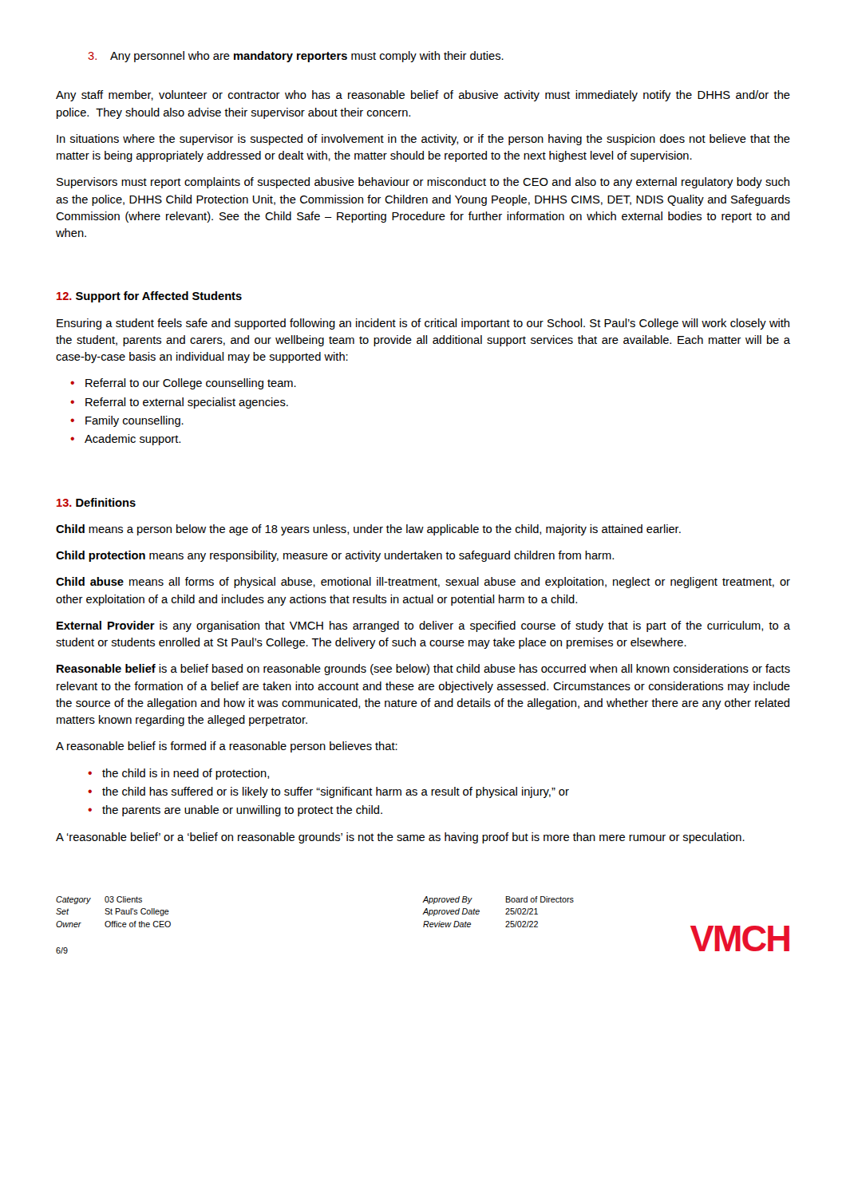3. Any personnel who are mandatory reporters must comply with their duties.
Any staff member, volunteer or contractor who has a reasonable belief of abusive activity must immediately notify the DHHS and/or the police. They should also advise their supervisor about their concern.
In situations where the supervisor is suspected of involvement in the activity, or if the person having the suspicion does not believe that the matter is being appropriately addressed or dealt with, the matter should be reported to the next highest level of supervision.
Supervisors must report complaints of suspected abusive behaviour or misconduct to the CEO and also to any external regulatory body such as the police, DHHS Child Protection Unit, the Commission for Children and Young People, DHHS CIMS, DET, NDIS Quality and Safeguards Commission (where relevant). See the Child Safe – Reporting Procedure for further information on which external bodies to report to and when.
12. Support for Affected Students
Ensuring a student feels safe and supported following an incident is of critical important to our School. St Paul’s College will work closely with the student, parents and carers, and our wellbeing team to provide all additional support services that are available. Each matter will be a case-by-case basis an individual may be supported with:
Referral to our College counselling team.
Referral to external specialist agencies.
Family counselling.
Academic support.
13. Definitions
Child means a person below the age of 18 years unless, under the law applicable to the child, majority is attained earlier.
Child protection means any responsibility, measure or activity undertaken to safeguard children from harm.
Child abuse means all forms of physical abuse, emotional ill-treatment, sexual abuse and exploitation, neglect or negligent treatment, or other exploitation of a child and includes any actions that results in actual or potential harm to a child.
External Provider is any organisation that VMCH has arranged to deliver a specified course of study that is part of the curriculum, to a student or students enrolled at St Paul’s College. The delivery of such a course may take place on premises or elsewhere.
Reasonable belief is a belief based on reasonable grounds (see below) that child abuse has occurred when all known considerations or facts relevant to the formation of a belief are taken into account and these are objectively assessed. Circumstances or considerations may include the source of the allegation and how it was communicated, the nature of and details of the allegation, and whether there are any other related matters known regarding the alleged perpetrator.
A reasonable belief is formed if a reasonable person believes that:
the child is in need of protection,
the child has suffered or is likely to suffer “significant harm as a result of physical injury,” or
the parents are unable or unwilling to protect the child.
A ‘reasonable belief’ or a ‘belief on reasonable grounds’ is not the same as having proof but is more than mere rumour or speculation.
| Category 03 Clients Set St Paul's College Owner Office of the CEO | Approved By Board of Directors Approved Date 25/02/21 Review Date 25/02/22 |
6/9
VMCH